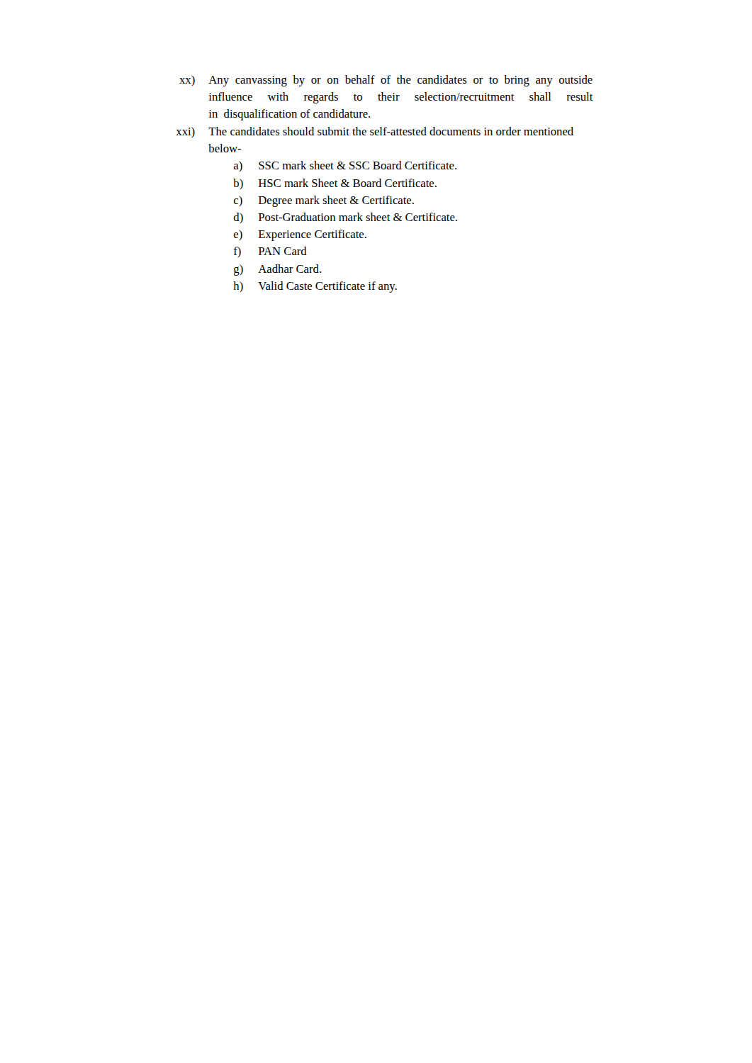xx)
Any canvassing by or on behalf of the candidates or to bring any outside influence with regards to their selection/recruitment shall result in disqualification of candidature.
xxi)
The candidates should submit the self-attested documents in order mentioned below-
a) SSC mark sheet & SSC Board Certificate.
b) HSC mark Sheet & Board Certificate.
c) Degree mark sheet & Certificate.
d) Post-Graduation mark sheet & Certificate.
e) Experience Certificate.
f) PAN Card
g) Aadhar Card.
h) Valid Caste Certificate if any.